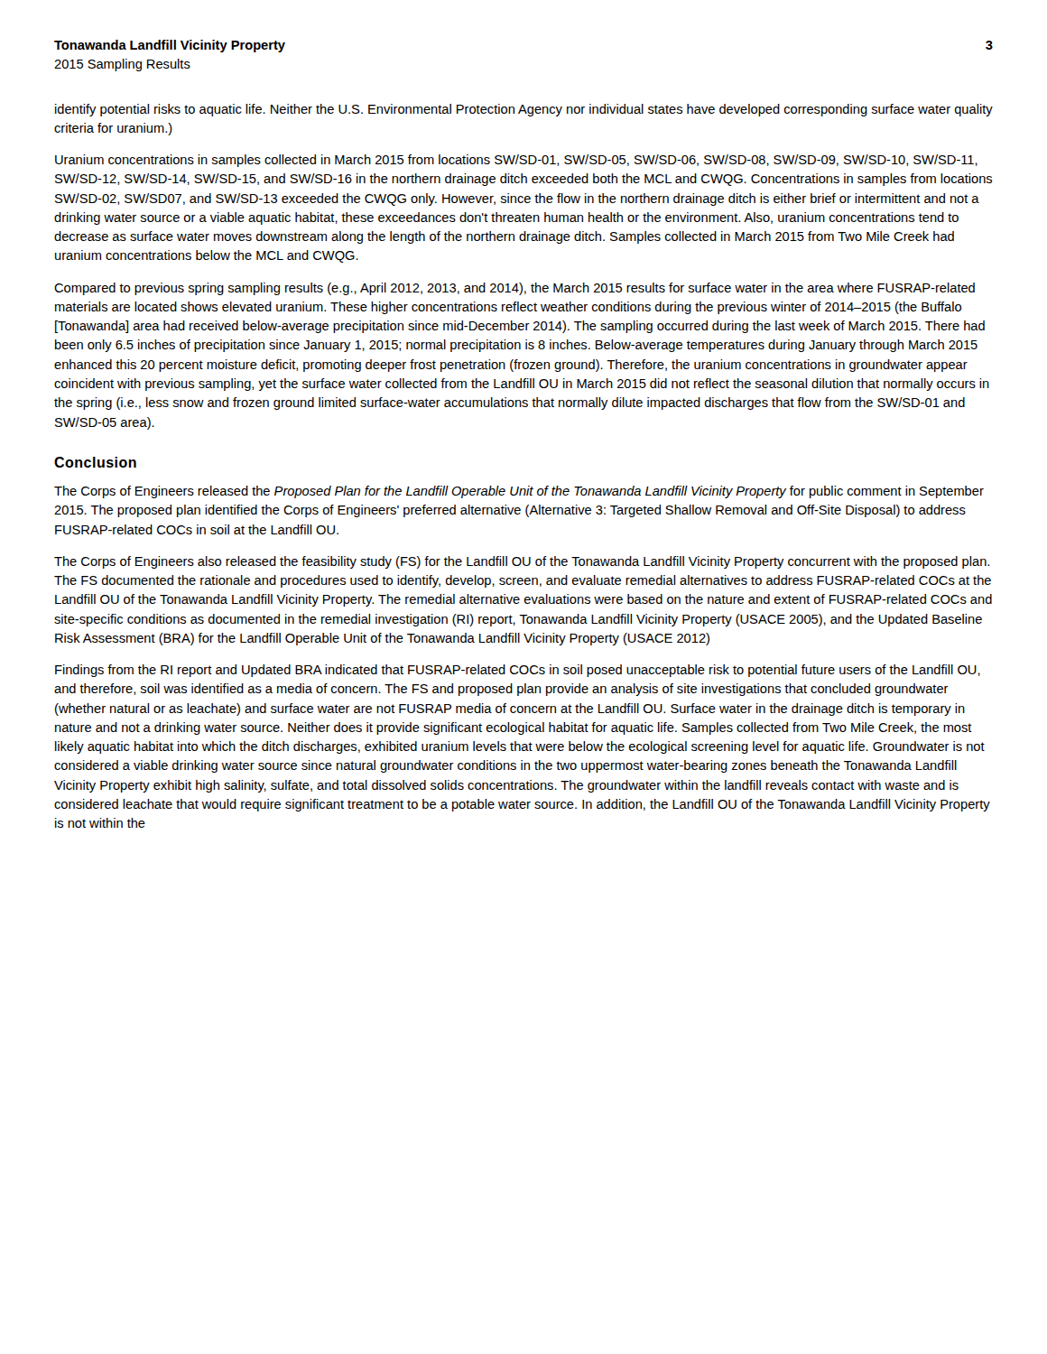Tonawanda Landfill Vicinity Property
2015 Sampling Results
3
identify potential risks to aquatic life. Neither the U.S. Environmental Protection Agency nor individual states have developed corresponding surface water quality criteria for uranium.)
Uranium concentrations in samples collected in March 2015 from locations SW/SD-01, SW/SD-05, SW/SD-06, SW/SD-08, SW/SD-09, SW/SD-10, SW/SD-11, SW/SD-12, SW/SD-14, SW/SD-15, and SW/SD-16 in the northern drainage ditch exceeded both the MCL and CWQG. Concentrations in samples from locations SW/SD-02, SW/SD07, and SW/SD-13 exceeded the CWQG only. However, since the flow in the northern drainage ditch is either brief or intermittent and not a drinking water source or a viable aquatic habitat, these exceedances don't threaten human health or the environment. Also, uranium concentrations tend to decrease as surface water moves downstream along the length of the northern drainage ditch. Samples collected in March 2015 from Two Mile Creek had uranium concentrations below the MCL and CWQG.
Compared to previous spring sampling results (e.g., April 2012, 2013, and 2014), the March 2015 results for surface water in the area where FUSRAP-related materials are located shows elevated uranium. These higher concentrations reflect weather conditions during the previous winter of 2014–2015 (the Buffalo [Tonawanda] area had received below-average precipitation since mid-December 2014). The sampling occurred during the last week of March 2015. There had been only 6.5 inches of precipitation since January 1, 2015; normal precipitation is 8 inches. Below-average temperatures during January through March 2015 enhanced this 20 percent moisture deficit, promoting deeper frost penetration (frozen ground). Therefore, the uranium concentrations in groundwater appear coincident with previous sampling, yet the surface water collected from the Landfill OU in March 2015 did not reflect the seasonal dilution that normally occurs in the spring (i.e., less snow and frozen ground limited surface-water accumulations that normally dilute impacted discharges that flow from the SW/SD-01 and SW/SD-05 area).
Conclusion
The Corps of Engineers released the Proposed Plan for the Landfill Operable Unit of the Tonawanda Landfill Vicinity Property for public comment in September 2015. The proposed plan identified the Corps of Engineers' preferred alternative (Alternative 3: Targeted Shallow Removal and Off-Site Disposal) to address FUSRAP-related COCs in soil at the Landfill OU.
The Corps of Engineers also released the feasibility study (FS) for the Landfill OU of the Tonawanda Landfill Vicinity Property concurrent with the proposed plan. The FS documented the rationale and procedures used to identify, develop, screen, and evaluate remedial alternatives to address FUSRAP-related COCs at the Landfill OU of the Tonawanda Landfill Vicinity Property. The remedial alternative evaluations were based on the nature and extent of FUSRAP-related COCs and site-specific conditions as documented in the remedial investigation (RI) report, Tonawanda Landfill Vicinity Property (USACE 2005), and the Updated Baseline Risk Assessment (BRA) for the Landfill Operable Unit of the Tonawanda Landfill Vicinity Property (USACE 2012)
Findings from the RI report and Updated BRA indicated that FUSRAP-related COCs in soil posed unacceptable risk to potential future users of the Landfill OU, and therefore, soil was identified as a media of concern. The FS and proposed plan provide an analysis of site investigations that concluded groundwater (whether natural or as leachate) and surface water are not FUSRAP media of concern at the Landfill OU. Surface water in the drainage ditch is temporary in nature and not a drinking water source. Neither does it provide significant ecological habitat for aquatic life. Samples collected from Two Mile Creek, the most likely aquatic habitat into which the ditch discharges, exhibited uranium levels that were below the ecological screening level for aquatic life. Groundwater is not considered a viable drinking water source since natural groundwater conditions in the two uppermost water-bearing zones beneath the Tonawanda Landfill Vicinity Property exhibit high salinity, sulfate, and total dissolved solids concentrations. The groundwater within the landfill reveals contact with waste and is considered leachate that would require significant treatment to be a potable water source. In addition, the Landfill OU of the Tonawanda Landfill Vicinity Property is not within the